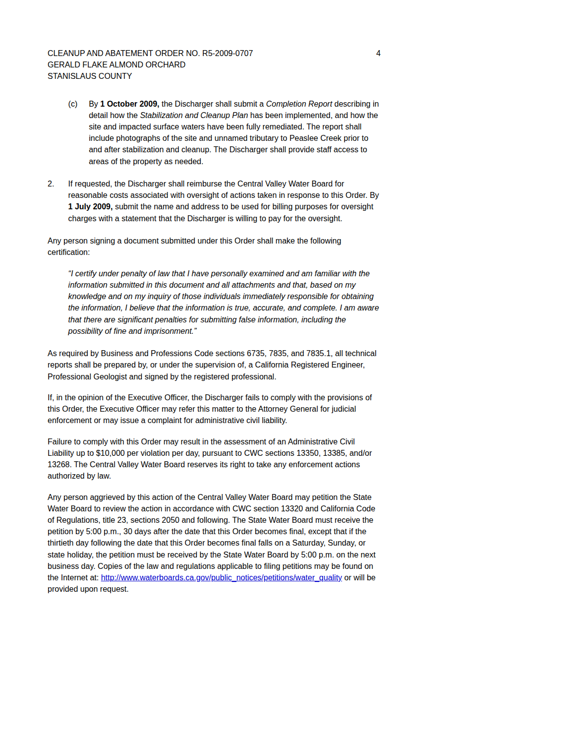Cleanup and Abatement Order No. R5-2009-0707 4
Gerald Flake Almond Orchard
Stanislaus County
(c)
By 1 October 2009, the Discharger shall submit a Completion Report describing in detail how the Stabilization and Cleanup Plan has been implemented, and how the site and impacted surface waters have been fully remediated. The report shall include photographs of the site and unnamed tributary to Peaslee Creek prior to and after stabilization and cleanup. The Discharger shall provide staff access to areas of the property as needed.
2.
If requested, the Discharger shall reimburse the Central Valley Water Board for reasonable costs associated with oversight of actions taken in response to this Order. By 1 July 2009, submit the name and address to be used for billing purposes for oversight charges with a statement that the Discharger is willing to pay for the oversight.
Any person signing a document submitted under this Order shall make the following certification:
“I certify under penalty of law that I have personally examined and am familiar with the information submitted in this document and all attachments and that, based on my knowledge and on my inquiry of those individuals immediately responsible for obtaining the information, I believe that the information is true, accurate, and complete. I am aware that there are significant penalties for submitting false information, including the possibility of fine and imprisonment.”
As required by Business and Professions Code sections 6735, 7835, and 7835.1, all technical reports shall be prepared by, or under the supervision of, a California Registered Engineer, Professional Geologist and signed by the registered professional.
If, in the opinion of the Executive Officer, the Discharger fails to comply with the provisions of this Order, the Executive Officer may refer this matter to the Attorney General for judicial enforcement or may issue a complaint for administrative civil liability.
Failure to comply with this Order may result in the assessment of an Administrative Civil Liability up to $10,000 per violation per day, pursuant to CWC sections 13350, 13385, and/or 13268. The Central Valley Water Board reserves its right to take any enforcement actions authorized by law.
Any person aggrieved by this action of the Central Valley Water Board may petition the State Water Board to review the action in accordance with CWC section 13320 and California Code of Regulations, title 23, sections 2050 and following. The State Water Board must receive the petition by 5:00 p.m., 30 days after the date that this Order becomes final, except that if the thirtieth day following the date that this Order becomes final falls on a Saturday, Sunday, or state holiday, the petition must be received by the State Water Board by 5:00 p.m. on the next business day. Copies of the law and regulations applicable to filing petitions may be found on the Internet at: http://www.waterboards.ca.gov/public_notices/petitions/water_quality or will be provided upon request.